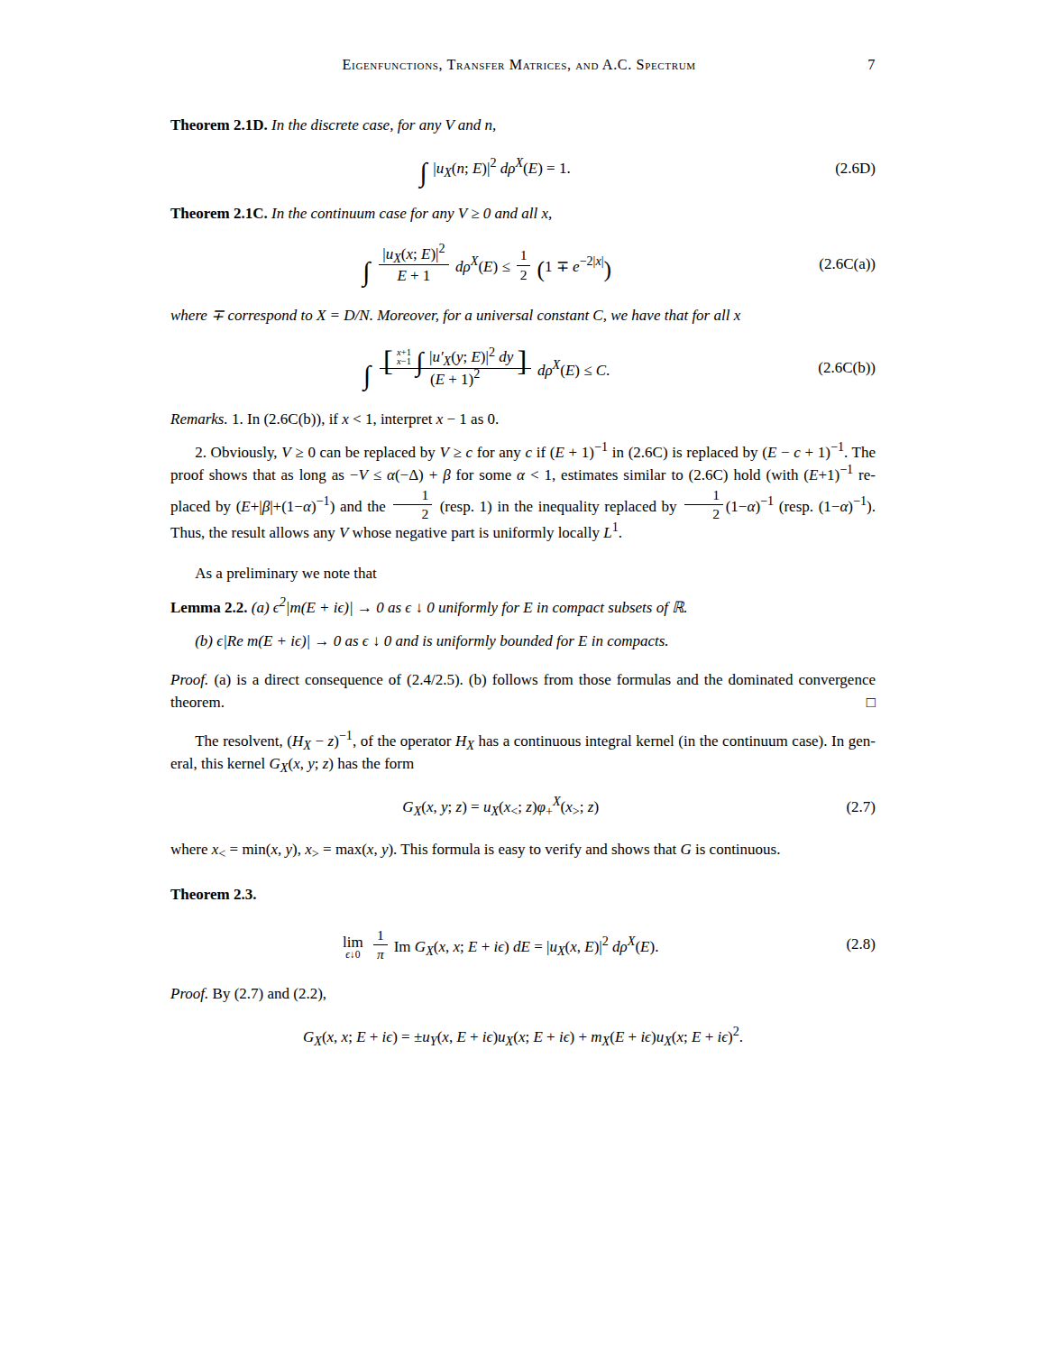Eigenfunctions, Transfer Matrices, and A.C. Spectrum 7
Theorem 2.1D. In the discrete case, for any V and n,
∫ |uX(n; E)|2 dρX(E) = 1.
(2.6D)
Theorem 2.1C. In the continuum case for any V ≥ 0 and all x,
∫ |uX(x; E)|2 E + 1 dρX(E) ≤ 12 (1 ∓ e−2|x|)
(2.6C(a))
where ∓ correspond to X = D/N. Moreover, for a universal constant C, we have that for all x
∫ [ x+1 x−1 ∫ |u′X(y; E)|2 dy ] (E + 1)2 dρX(E) ≤ C.
(2.6C(b))
Remarks. 1. In (2.6C(b)), if x < 1, interpret x − 1 as 0.
2. Obviously, V ≥ 0 can be replaced by V ≥ c for any c if (E + 1)−1 in (2.6C) is replaced by (E − c + 1)−1. The proof shows that as long as −V ≤ α(−Δ) + β for some α < 1, estimates similar to (2.6C) hold (with (E+1)−1 replaced by (E+|β|+(1−α)−1) and the 12 (resp. 1) in the inequality replaced by 12(1−α)−1 (resp. (1−α)−1). Thus, the result allows any V whose negative part is uniformly locally L1.
As a preliminary we note that
Lemma 2.2. (a) ϵ2|m(E + iϵ)| → 0 as ϵ ↓ 0 uniformly for E in compact subsets of ℝ.
(b) ϵ|Re m(E + iϵ)| → 0 as ϵ ↓ 0 and is uniformly bounded for E in compacts.
Proof. (a) is a direct consequence of (2.4/2.5). (b) follows from those formulas and the dominated convergence theorem. □
The resolvent, (HX − z)−1, of the operator HX has a continuous integral kernel (in the continuum case). In general, this kernel GX(x, y; z) has the form
GX(x, y; z) = uX(x<; z)φ+X(x>; z)
(2.7)
where x< = min(x, y), x> = max(x, y). This formula is easy to verify and shows that G is continuous.
Theorem 2.3.
lim ϵ↓0 1 π Im GX(x, x; E + iϵ) dE = |uX(x, E)|2 dρX(E).
(2.8)
Proof. By (2.7) and (2.2),
GX(x, x; E + iϵ) = ±uY(x, E + iϵ)uX(x; E + iϵ) + mX(E + iϵ)uX(x; E + iϵ)2.